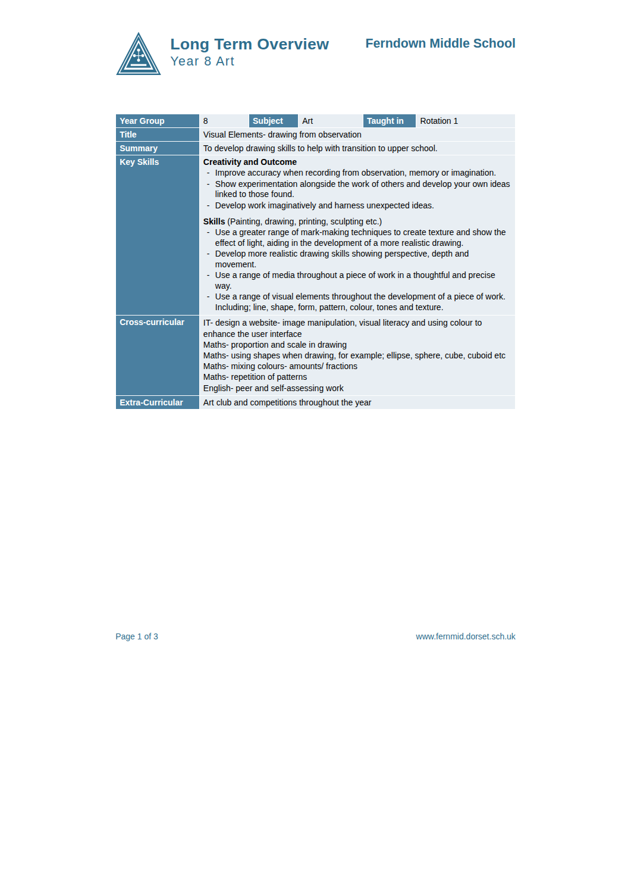Long Term Overview
Year 8 Art
Ferndown Middle School
| Year Group | 8 | Subject | Art | Taught in | Rotation 1 |
| Title | Visual Elements- drawing from observation |
| Summary | To develop drawing skills to help with transition to upper school. |
| Key Skills | Creativity and Outcome Improve accuracy when recording from observation, memory or imagination. Show experimentation alongside the work of others and develop your own ideas linked to those found. Develop work imaginatively and harness unexpected ideas. Skills (Painting, drawing, printing, sculpting etc.) Use a greater range of mark-making techniques to create texture and show the effect of light, aiding in the development of a more realistic drawing. Develop more realistic drawing skills showing perspective, depth and movement. Use a range of media throughout a piece of work in a thoughtful and precise way. Use a range of visual elements throughout the development of a piece of work. Including; line, shape, form, pattern, colour, tones and texture. |
| Cross-curricular | IT- design a website- image manipulation, visual literacy and using colour to enhance the user interface Maths- proportion and scale in drawing Maths- using shapes when drawing, for example; ellipse, sphere, cube, cuboid etc Maths- mixing colours- amounts/ fractions Maths- repetition of patterns English- peer and self-assessing work |
| Extra-Curricular | Art club and competitions throughout the year |
Page 1 of 3
www.fernmid.dorset.sch.uk